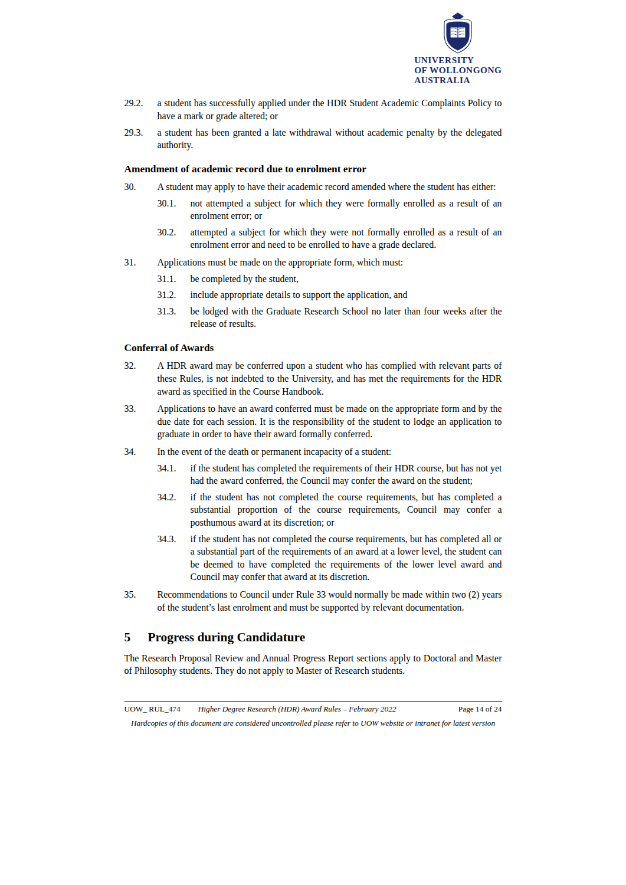UNIVERSITY
OF WOLLONGONG
AUSTRALIA
29.2. a student has successfully applied under the HDR Student Academic Complaints Policy to have a mark or grade altered; or
29.3. a student has been granted a late withdrawal without academic penalty by the delegated authority.
Amendment of academic record due to enrolment error
30. A student may apply to have their academic record amended where the student has either:
30.1. not attempted a subject for which they were formally enrolled as a result of an enrolment error; or
30.2. attempted a subject for which they were not formally enrolled as a result of an enrolment error and need to be enrolled to have a grade declared.
31. Applications must be made on the appropriate form, which must:
31.1. be completed by the student,
31.2. include appropriate details to support the application, and
31.3. be lodged with the Graduate Research School no later than four weeks after the release of results.
Conferral of Awards
32. A HDR award may be conferred upon a student who has complied with relevant parts of these Rules, is not indebted to the University, and has met the requirements for the HDR award as specified in the Course Handbook.
33. Applications to have an award conferred must be made on the appropriate form and by the due date for each session. It is the responsibility of the student to lodge an application to graduate in order to have their award formally conferred.
34. In the event of the death or permanent incapacity of a student:
34.1. if the student has completed the requirements of their HDR course, but has not yet had the award conferred, the Council may confer the award on the student;
34.2. if the student has not completed the course requirements, but has completed a substantial proportion of the course requirements, Council may confer a posthumous award at its discretion; or
34.3. if the student has not completed the course requirements, but has completed all or a substantial part of the requirements of an award at a lower level, the student can be deemed to have completed the requirements of the lower level award and Council may confer that award at its discretion.
35. Recommendations to Council under Rule 33 would normally be made within two (2) years of the student’s last enrolment and must be supported by relevant documentation.
5 Progress during Candidature
The Research Proposal Review and Annual Progress Report sections apply to Doctoral and Master of Philosophy students. They do not apply to Master of Research students.
UOW_ RUL_474
Higher Degree Research (HDR) Award Rules – February 2022
Page 14 of 24
Hardcopies of this document are considered uncontrolled please refer to UOW website or intranet for latest version